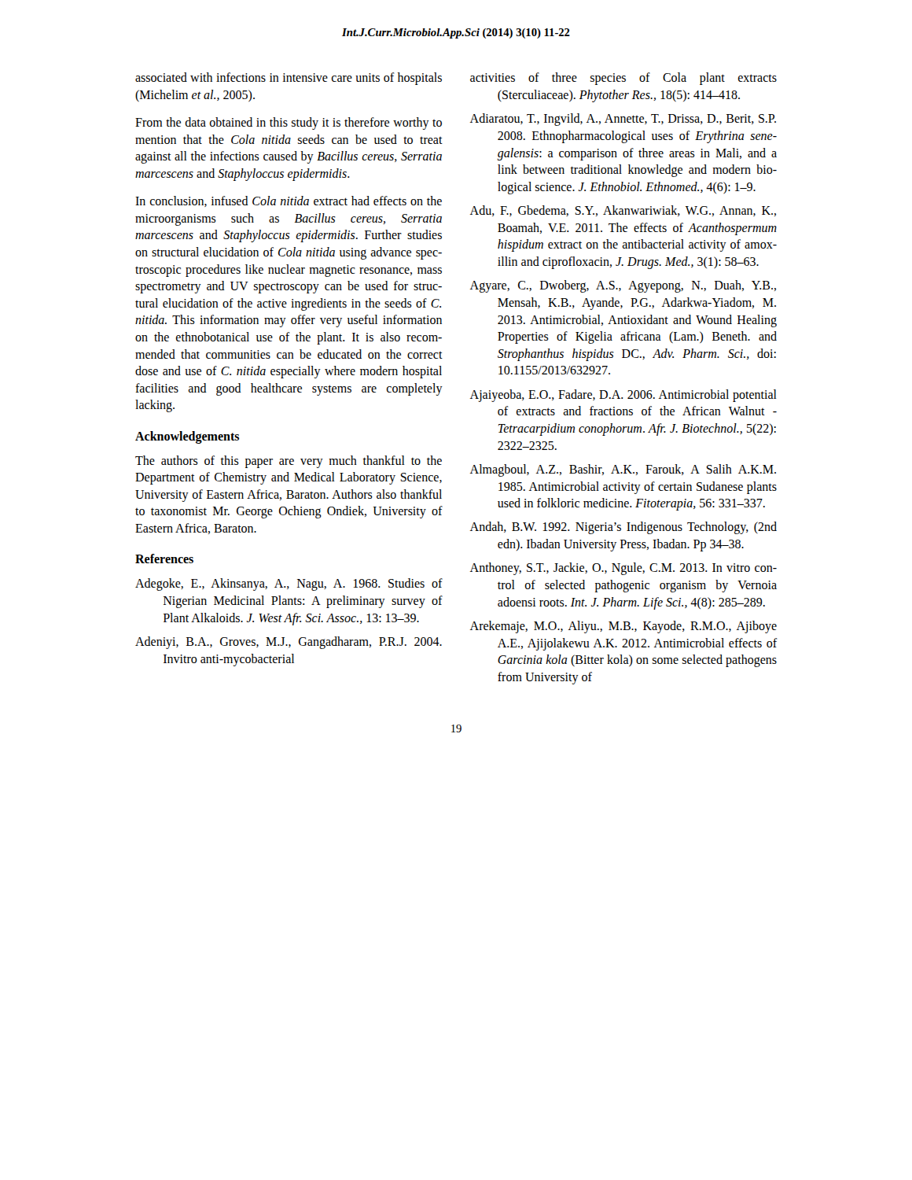Int.J.Curr.Microbiol.App.Sci (2014) 3(10) 11-22
associated with infections in intensive care units of hospitals (Michelim et al., 2005).
From the data obtained in this study it is therefore worthy to mention that the Cola nitida seeds can be used to treat against all the infections caused by Bacillus cereus, Serratia marcescens and Staphyloccus epidermidis.
In conclusion, infused Cola nitida extract had effects on the microorganisms such as Bacillus cereus, Serratia marcescens and Staphyloccus epidermidis. Further studies on structural elucidation of Cola nitida using advance spectroscopic procedures like nuclear magnetic resonance, mass spectrometry and UV spectroscopy can be used for structural elucidation of the active ingredients in the seeds of C. nitida. This information may offer very useful information on the ethnobotanical use of the plant. It is also recommended that communities can be educated on the correct dose and use of C. nitida especially where modern hospital facilities and good healthcare systems are completely lacking.
Acknowledgements
The authors of this paper are very much thankful to the Department of Chemistry and Medical Laboratory Science, University of Eastern Africa, Baraton. Authors also thankful to taxonomist Mr. George Ochieng Ondiek, University of Eastern Africa, Baraton.
References
Adegoke, E., Akinsanya, A., Nagu, A. 1968. Studies of Nigerian Medicinal Plants: A preliminary survey of Plant Alkaloids. J. West Afr. Sci. Assoc., 13: 13–39.
Adeniyi, B.A., Groves, M.J., Gangadharam, P.R.J. 2004. Invitro anti-mycobacterial
activities of three species of Cola plant extracts (Sterculiaceae). Phytother Res., 18(5): 414–418.
Adiaratou, T., Ingvild, A., Annette, T., Drissa, D., Berit, S.P. 2008. Ethnopharmacological uses of Erythrina senegalensis: a comparison of three areas in Mali, and a link between traditional knowledge and modern biological science. J. Ethnobiol. Ethnomed., 4(6): 1–9.
Adu, F., Gbedema, S.Y., Akanwariwiak, W.G., Annan, K., Boamah, V.E. 2011. The effects of Acanthospermum hispidum extract on the antibacterial activity of amoxillin and ciprofloxacin, J. Drugs. Med., 3(1): 58–63.
Agyare, C., Dwoberg, A.S., Agyepong, N., Duah, Y.B., Mensah, K.B., Ayande, P.G., Adarkwa-Yiadom, M. 2013. Antimicrobial, Antioxidant and Wound Healing Properties of Kigelia africana (Lam.) Beneth. and Strophanthus hispidus DC., Adv. Pharm. Sci., doi: 10.1155/2013/632927.
Ajaiyeoba, E.O., Fadare, D.A. 2006. Antimicrobial potential of extracts and fractions of the African Walnut - Tetracarpidium conophorum. Afr. J. Biotechnol., 5(22): 2322–2325.
Almagboul, A.Z., Bashir, A.K., Farouk, A Salih A.K.M. 1985. Antimicrobial activity of certain Sudanese plants used in folkloric medicine. Fitoterapia, 56: 331–337.
Andah, B.W. 1992. Nigeria’s Indigenous Technology, (2nd edn). Ibadan University Press, Ibadan. Pp 34–38.
Anthoney, S.T., Jackie, O., Ngule, C.M. 2013. In vitro control of selected pathogenic organism by Vernoia adoensi roots. Int. J. Pharm. Life Sci., 4(8): 285–289.
Arekemaje, M.O., Aliyu., M.B., Kayode, R.M.O., Ajiboye A.E., Ajijolakewu A.K. 2012. Antimicrobial effects of Garcinia kola (Bitter kola) on some selected pathogens from University of
19